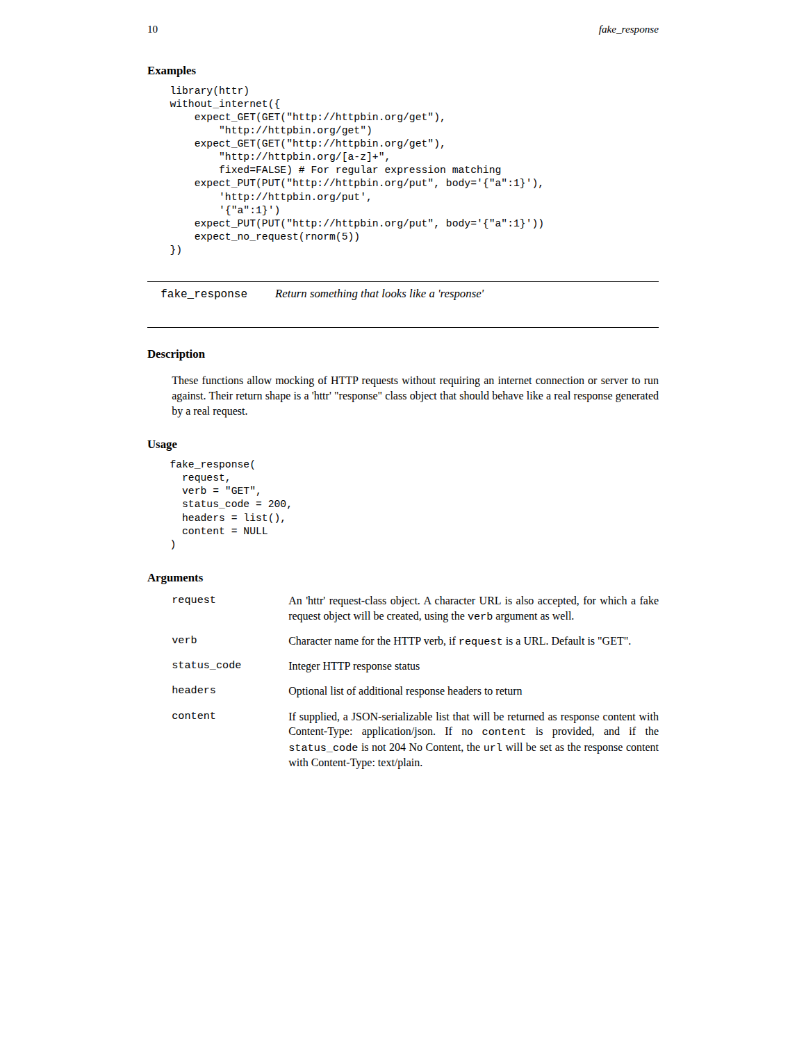10 fake_response
Examples
library(httr)
without_internet({
    expect_GET(GET("http://httpbin.org/get"),
        "http://httpbin.org/get")
    expect_GET(GET("http://httpbin.org/get"),
        "http://httpbin.org/[a-z]+",
        fixed=FALSE) # For regular expression matching
    expect_PUT(PUT("http://httpbin.org/put", body='{"a":1}'),
        'http://httpbin.org/put',
        '{"a":1}')
    expect_PUT(PUT("http://httpbin.org/put", body='{"a":1}'))
    expect_no_request(rnorm(5))
})
fake_response Return something that looks like a 'response'
Description
These functions allow mocking of HTTP requests without requiring an internet connection or server to run against. Their return shape is a 'httr' "response" class object that should behave like a real response generated by a real request.
Usage
fake_response(
  request,
  verb = "GET",
  status_code = 200,
  headers = list(),
  content = NULL
)
Arguments
request
An 'httr' request-class object. A character URL is also accepted, for which a fake request object will be created, using the verb argument as well.
verb
Character name for the HTTP verb, if request is a URL. Default is "GET".
status_code
Integer HTTP response status
headers
Optional list of additional response headers to return
content
If supplied, a JSON-serializable list that will be returned as response content with Content-Type: application/json. If no content is provided, and if the status_code is not 204 No Content, the url will be set as the response content with Content-Type: text/plain.